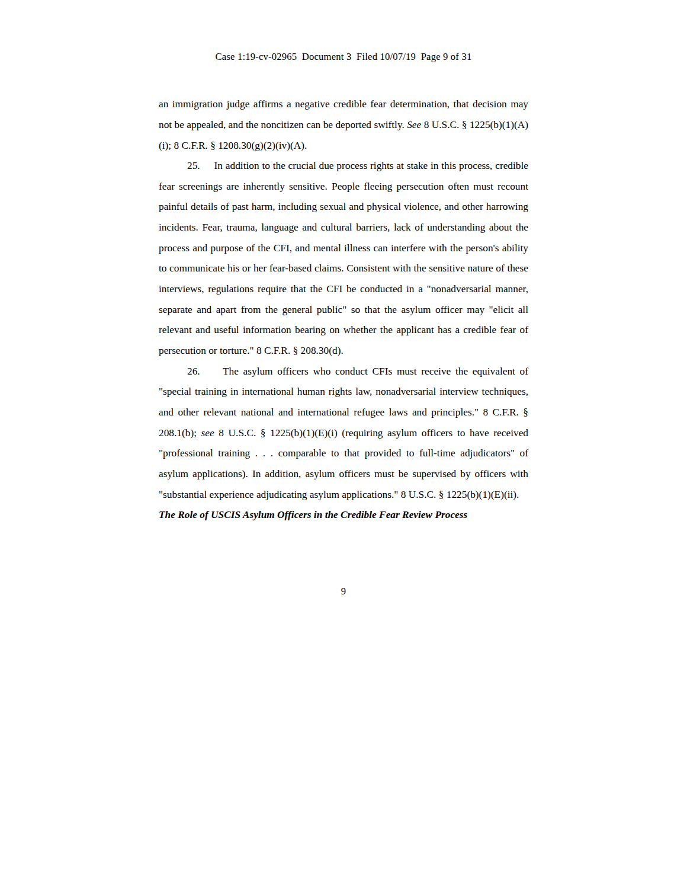Case 1:19-cv-02965 Document 3 Filed 10/07/19 Page 9 of 31
an immigration judge affirms a negative credible fear determination, that decision may not be appealed, and the noncitizen can be deported swiftly. See 8 U.S.C. § 1225(b)(1)(A)(i); 8 C.F.R. § 1208.30(g)(2)(iv)(A).
25. In addition to the crucial due process rights at stake in this process, credible fear screenings are inherently sensitive. People fleeing persecution often must recount painful details of past harm, including sexual and physical violence, and other harrowing incidents. Fear, trauma, language and cultural barriers, lack of understanding about the process and purpose of the CFI, and mental illness can interfere with the person's ability to communicate his or her fear-based claims. Consistent with the sensitive nature of these interviews, regulations require that the CFI be conducted in a "nonadversarial manner, separate and apart from the general public" so that the asylum officer may "elicit all relevant and useful information bearing on whether the applicant has a credible fear of persecution or torture." 8 C.F.R. § 208.30(d).
26. The asylum officers who conduct CFIs must receive the equivalent of "special training in international human rights law, nonadversarial interview techniques, and other relevant national and international refugee laws and principles." 8 C.F.R. § 208.1(b); see 8 U.S.C. § 1225(b)(1)(E)(i) (requiring asylum officers to have received "professional training . . . comparable to that provided to full-time adjudicators" of asylum applications). In addition, asylum officers must be supervised by officers with "substantial experience adjudicating asylum applications." 8 U.S.C. § 1225(b)(1)(E)(ii).
The Role of USCIS Asylum Officers in the Credible Fear Review Process
9